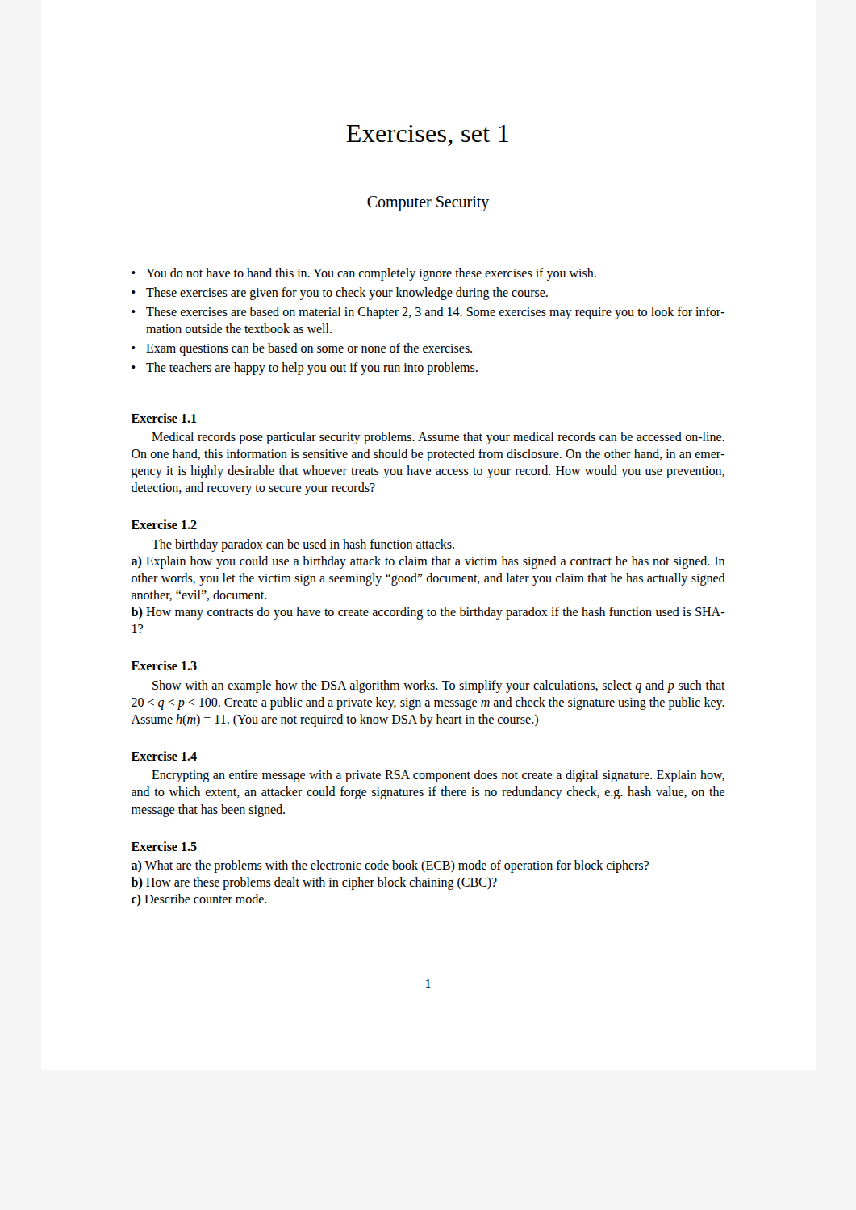Exercises, set 1
Computer Security
You do not have to hand this in. You can completely ignore these exercises if you wish.
These exercises are given for you to check your knowledge during the course.
These exercises are based on material in Chapter 2, 3 and 14. Some exercises may require you to look for information outside the textbook as well.
Exam questions can be based on some or none of the exercises.
The teachers are happy to help you out if you run into problems.
Exercise 1.1
Medical records pose particular security problems. Assume that your medical records can be accessed on-line. On one hand, this information is sensitive and should be protected from disclosure. On the other hand, in an emergency it is highly desirable that whoever treats you have access to your record. How would you use prevention, detection, and recovery to secure your records?
Exercise 1.2
The birthday paradox can be used in hash function attacks.
a) Explain how you could use a birthday attack to claim that a victim has signed a contract he has not signed. In other words, you let the victim sign a seemingly “good” document, and later you claim that he has actually signed another, “evil”, document.
b) How many contracts do you have to create according to the birthday paradox if the hash function used is SHA-1?
Exercise 1.3
Show with an example how the DSA algorithm works. To simplify your calculations, select q and p such that 20 < q < p < 100. Create a public and a private key, sign a message m and check the signature using the public key. Assume h(m) = 11. (You are not required to know DSA by heart in the course.)
Exercise 1.4
Encrypting an entire message with a private RSA component does not create a digital signature. Explain how, and to which extent, an attacker could forge signatures if there is no redundancy check, e.g. hash value, on the message that has been signed.
Exercise 1.5
a) What are the problems with the electronic code book (ECB) mode of operation for block ciphers?
b) How are these problems dealt with in cipher block chaining (CBC)?
c) Describe counter mode.
1